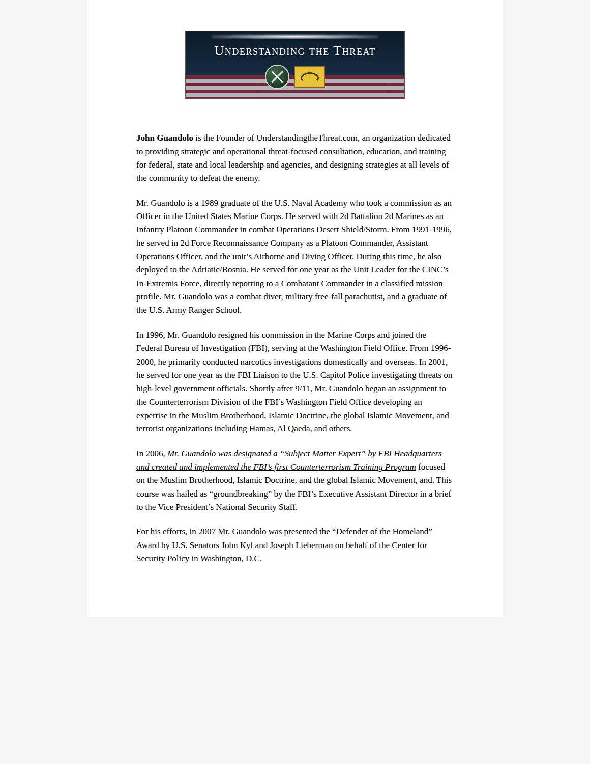Understanding the Threat
John Guandolo
is the Founder of UnderstandingtheThreat.com, an organization dedicated to providing strategic and operational threat-focused consultation, education, and training for federal, state and local leadership and agencies, and designing strategies at all levels of the community to defeat the enemy.
Mr. Guandolo is a 1989 graduate of the U.S. Naval Academy who took a commission as an Officer in the United States Marine Corps. He served with 2d Battalion 2d Marines as an Infantry Platoon Commander in combat Operations Desert Shield/Storm. From 1991-1996, he served in 2d Force Reconnaissance Company as a Platoon Commander, Assistant Operations Officer, and the unit’s Airborne and Diving Officer. During this time, he also deployed to the Adriatic/Bosnia. He served for one year as the Unit Leader for the CINC’s In-Extremis Force, directly reporting to a Combatant Commander in a classified mission profile. Mr. Guandolo was a combat diver, military free-fall parachutist, and a graduate of the U.S. Army Ranger School.
In 1996, Mr. Guandolo resigned his commission in the Marine Corps and joined the Federal Bureau of Investigation (FBI), serving at the Washington Field Office. From 1996-2000, he primarily conducted narcotics investigations domestically and overseas. In 2001, he served for one year as the FBI Liaison to the U.S. Capitol Police investigating threats on high-level government officials. Shortly after 9/11, Mr. Guandolo began an assignment to the Counterterrorism Division of the FBI’s Washington Field Office developing an expertise in the Muslim Brotherhood, Islamic Doctrine, the global Islamic Movement, and terrorist organizations including Hamas, Al Qaeda, and others.
In 2006, Mr. Guandolo was designated a “Subject Matter Expert” by FBI Headquarters and created and implemented the FBI’s first Counterterrorism Training Program focused on the Muslim Brotherhood, Islamic Doctrine, and the global Islamic Movement, and. This course was hailed as “groundbreaking” by the FBI’s Executive Assistant Director in a brief to the Vice President’s National Security Staff.
For his efforts, in 2007 Mr. Guandolo was presented the “Defender of the Homeland” Award by U.S. Senators John Kyl and Joseph Lieberman on behalf of the Center for Security Policy in Washington, D.C.